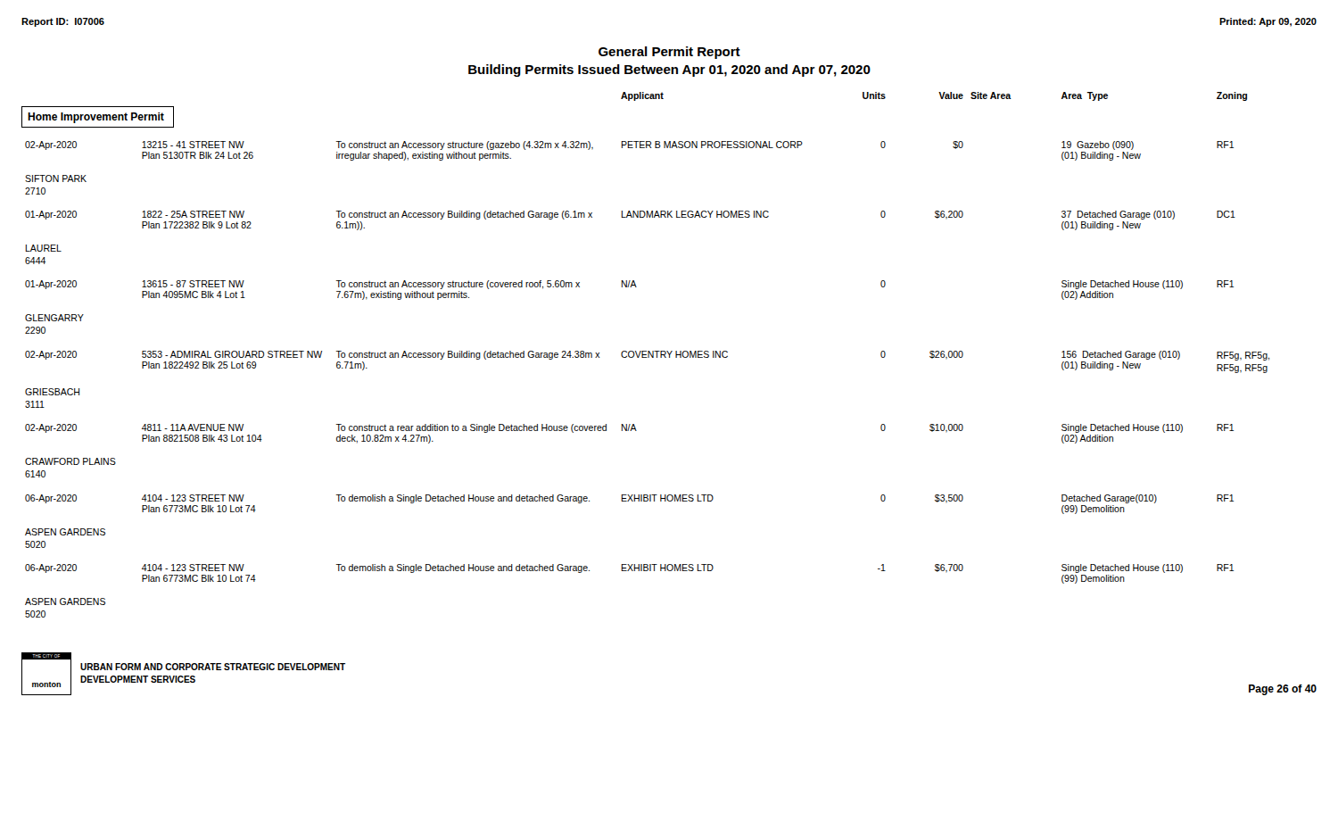Report ID: I07006
Printed: Apr 09, 2020
General Permit Report
Building Permits Issued Between Apr 01, 2020 and Apr 07, 2020
| | | | Applicant | Units | Value | Site Area | Area Type | Zoning |
| --- | --- | --- | --- | --- | --- | --- | --- | --- |
| Home Improvement Permit |
| 02-Apr-2020 | 13215 - 41 STREET NW Plan 5130TR Blk 24 Lot 26 | To construct an Accessory structure (gazebo (4.32m x 4.32m), irregular shaped), existing without permits. | PETER B MASON PROFESSIONAL CORP | 0 | $0 | | 19 Gazebo (090) (01) Building - New | RF1 |
| SIFTON PARK 2710 | |
| 01-Apr-2020 | 1822 - 25A STREET NW Plan 1722382 Blk 9 Lot 82 | To construct an Accessory Building (detached Garage (6.1m x 6.1m)). | LANDMARK LEGACY HOMES INC | 0 | $6,200 | | 37 Detached Garage (010) (01) Building - New | DC1 |
| LAUREL 6444 | |
| 01-Apr-2020 | 13615 - 87 STREET NW Plan 4095MC Blk 4 Lot 1 | To construct an Accessory structure (covered roof, 5.60m x 7.67m), existing without permits. | N/A | 0 | | | Single Detached House (110) (02) Addition | RF1 |
| GLENGARRY 2290 | |
| 02-Apr-2020 | 5353 - ADMIRAL GIROUARD STREET NW Plan 1822492 Blk 25 Lot 69 | To construct an Accessory Building (detached Garage 24.38m x 6.71m). | COVENTRY HOMES INC | 0 | $26,000 | | 156 Detached Garage (010) (01) Building - New | RF5g, RF5g, RF5g, RF5g |
| GRIESBACH 3111 | |
| 02-Apr-2020 | 4811 - 11A AVENUE NW Plan 8821508 Blk 43 Lot 104 | To construct a rear addition to a Single Detached House (covered deck, 10.82m x 4.27m). | N/A | 0 | $10,000 | | Single Detached House (110) (02) Addition | RF1 |
| CRAWFORD PLAINS 6140 | |
| 06-Apr-2020 | 4104 - 123 STREET NW Plan 6773MC Blk 10 Lot 74 | To demolish a Single Detached House and detached Garage. | EXHIBIT HOMES LTD | 0 | $3,500 | | Detached Garage(010) (99) Demolition | RF1 |
| ASPEN GARDENS 5020 | |
| 06-Apr-2020 | 4104 - 123 STREET NW Plan 6773MC Blk 10 Lot 74 | To demolish a Single Detached House and detached Garage. | EXHIBIT HOMES LTD | -1 | $6,700 | | Single Detached House (110) (99) Demolition | RF1 |
| ASPEN GARDENS 5020 | |
THE CITY OF
monton
URBAN FORM AND CORPORATE STRATEGIC DEVELOPMENT
DEVELOPMENT SERVICES
Page 26 of 40